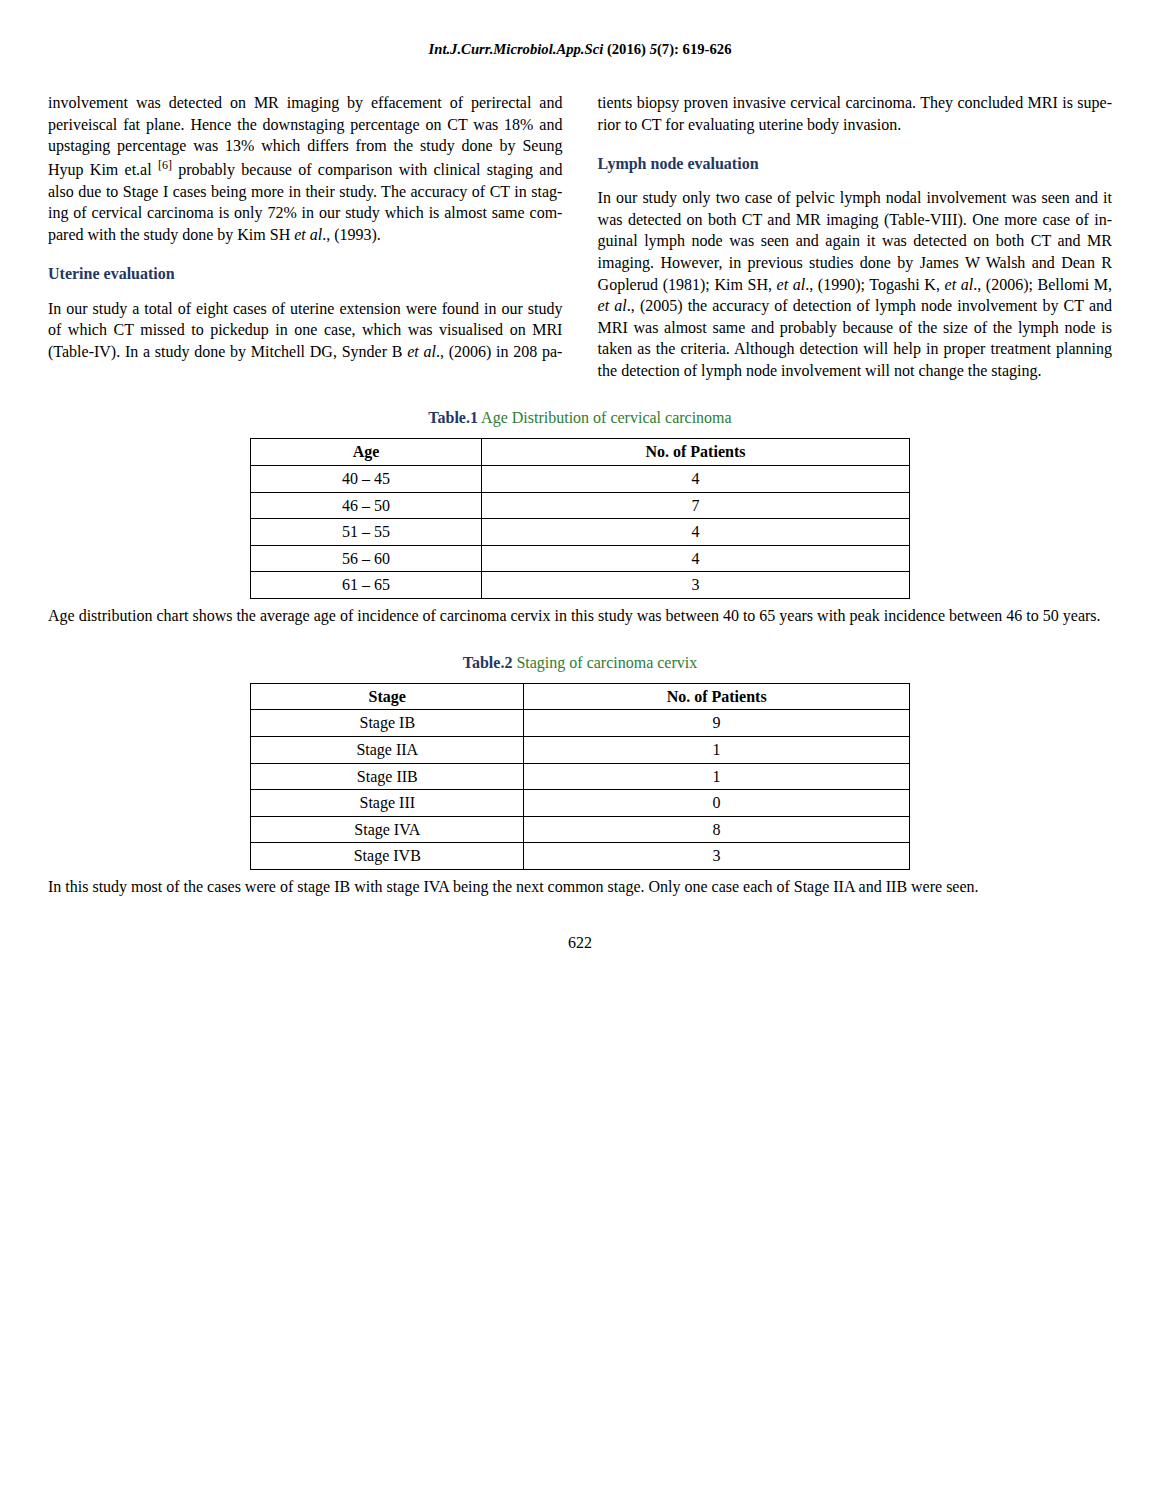Int.J.Curr.Microbiol.App.Sci (2016) 5(7): 619-626
involvement was detected on MR imaging by effacement of perirectal and periveiscal fat plane. Hence the downstaging percentage on CT was 18% and upstaging percentage was 13% which differs from the study done by Seung Hyup Kim et.al [6] probably because of comparison with clinical staging and also due to Stage I cases being more in their study. The accuracy of CT in staging of cervical carcinoma is only 72% in our study which is almost same compared with the study done by Kim SH et al., (1993).
Uterine evaluation
In our study a total of eight cases of uterine extension were found in our study of which CT missed to pickedup in one case, which was visualised on MRI (Table-IV). In a study done by Mitchell DG, Synder B et al., (2006) in 208 patients biopsy proven invasive cervical carcinoma. They concluded MRI is superior to CT for evaluating uterine body invasion.
Lymph node evaluation
In our study only two case of pelvic lymph nodal involvement was seen and it was detected on both CT and MR imaging (Table-VIII). One more case of inguinal lymph node was seen and again it was detected on both CT and MR imaging. However, in previous studies done by James W Walsh and Dean R Goplerud (1981); Kim SH, et al., (1990); Togashi K, et al., (2006); Bellomi M, et al., (2005) the accuracy of detection of lymph node involvement by CT and MRI was almost same and probably because of the size of the lymph node is taken as the criteria. Although detection will help in proper treatment planning the detection of lymph node involvement will not change the staging.
Table.1 Age Distribution of cervical carcinoma
| Age | No. of Patients |
| --- | --- |
| 40 – 45 | 4 |
| 46 – 50 | 7 |
| 51 – 55 | 4 |
| 56 – 60 | 4 |
| 61 – 65 | 3 |
Age distribution chart shows the average age of incidence of carcinoma cervix in this study was between 40 to 65 years with peak incidence between 46 to 50 years.
Table.2 Staging of carcinoma cervix
| Stage | No. of Patients |
| --- | --- |
| Stage IB | 9 |
| Stage IIA | 1 |
| Stage IIB | 1 |
| Stage III | 0 |
| Stage IVA | 8 |
| Stage IVB | 3 |
In this study most of the cases were of stage IB with stage IVA being the next common stage. Only one case each of Stage IIA and IIB were seen.
622